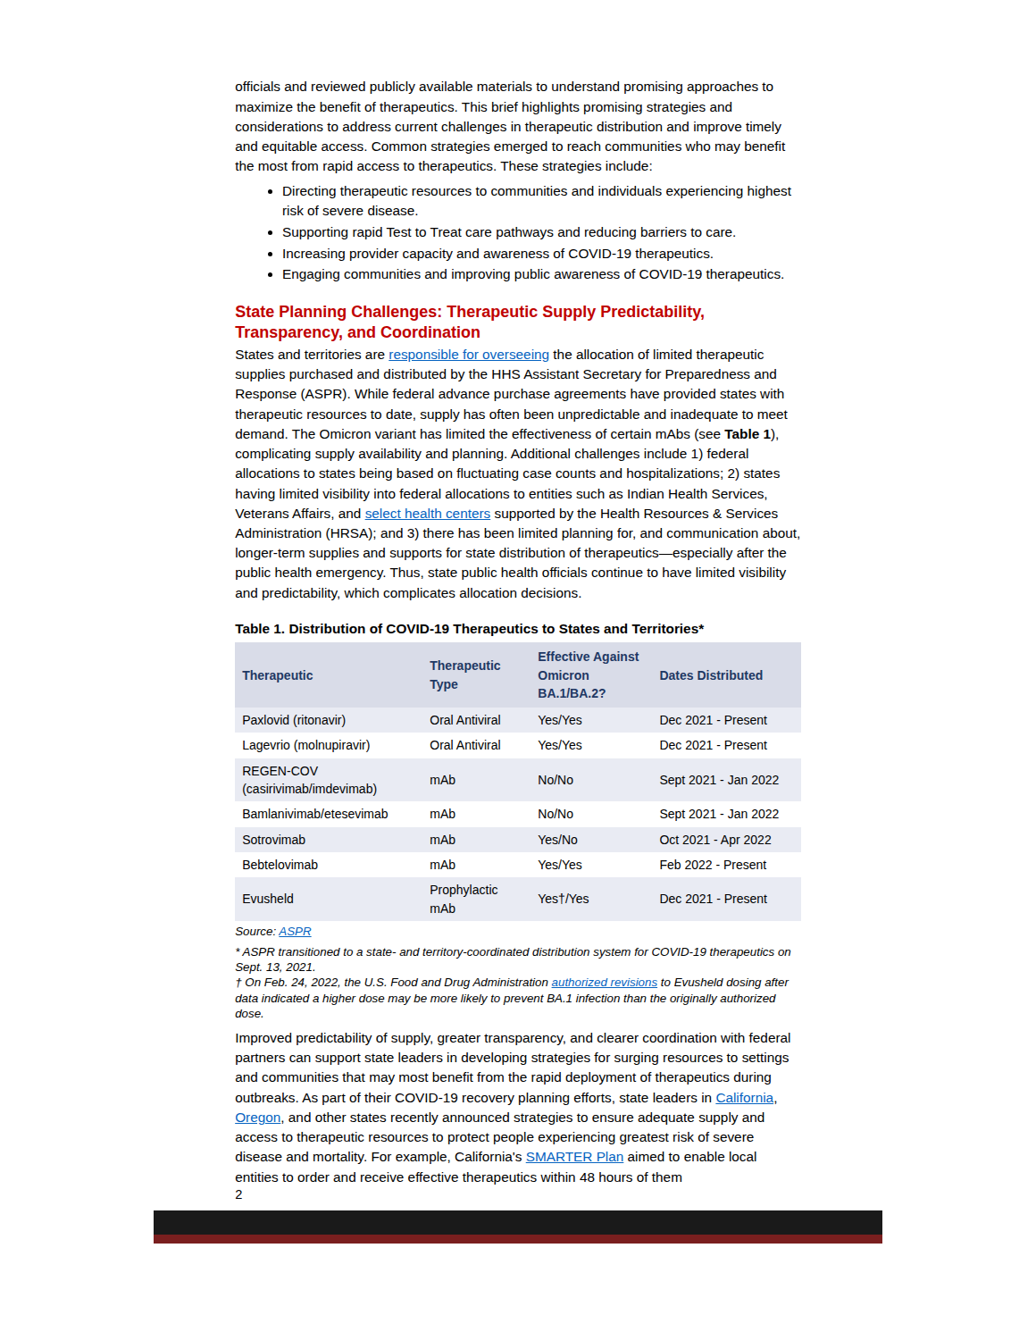officials and reviewed publicly available materials to understand promising approaches to maximize the benefit of therapeutics. This brief highlights promising strategies and considerations to address current challenges in therapeutic distribution and improve timely and equitable access. Common strategies emerged to reach communities who may benefit the most from rapid access to therapeutics. These strategies include:
Directing therapeutic resources to communities and individuals experiencing highest risk of severe disease.
Supporting rapid Test to Treat care pathways and reducing barriers to care.
Increasing provider capacity and awareness of COVID-19 therapeutics.
Engaging communities and improving public awareness of COVID-19 therapeutics.
State Planning Challenges: Therapeutic Supply Predictability, Transparency, and Coordination
States and territories are responsible for overseeing the allocation of limited therapeutic supplies purchased and distributed by the HHS Assistant Secretary for Preparedness and Response (ASPR). While federal advance purchase agreements have provided states with therapeutic resources to date, supply has often been unpredictable and inadequate to meet demand. The Omicron variant has limited the effectiveness of certain mAbs (see Table 1), complicating supply availability and planning. Additional challenges include 1) federal allocations to states being based on fluctuating case counts and hospitalizations; 2) states having limited visibility into federal allocations to entities such as Indian Health Services, Veterans Affairs, and select health centers supported by the Health Resources & Services Administration (HRSA); and 3) there has been limited planning for, and communication about, longer-term supplies and supports for state distribution of therapeutics—especially after the public health emergency. Thus, state public health officials continue to have limited visibility and predictability, which complicates allocation decisions.
Table 1. Distribution of COVID-19 Therapeutics to States and Territories*
| Therapeutic | Therapeutic Type | Effective Against Omicron BA.1/BA.2? | Dates Distributed |
| --- | --- | --- | --- |
| Paxlovid (ritonavir) | Oral Antiviral | Yes/Yes | Dec 2021 - Present |
| Lagevrio (molnupiravir) | Oral Antiviral | Yes/Yes | Dec 2021 - Present |
| REGEN-COV (casirivimab/imdevimab) | mAb | No/No | Sept 2021 - Jan 2022 |
| Bamlanivimab/etesevimab | mAb | No/No | Sept 2021 - Jan 2022 |
| Sotrovimab | mAb | Yes/No | Oct 2021 - Apr 2022 |
| Bebtelovimab | mAb | Yes/Yes | Feb 2022 - Present |
| Evusheld | Prophylactic mAb | Yes†/Yes | Dec 2021 - Present |
Source: ASPR
* ASPR transitioned to a state- and territory-coordinated distribution system for COVID-19 therapeutics on Sept. 13, 2021.
† On Feb. 24, 2022, the U.S. Food and Drug Administration authorized revisions to Evusheld dosing after data indicated a higher dose may be more likely to prevent BA.1 infection than the originally authorized dose.
Improved predictability of supply, greater transparency, and clearer coordination with federal partners can support state leaders in developing strategies for surging resources to settings and communities that may most benefit from the rapid deployment of therapeutics during outbreaks. As part of their COVID-19 recovery planning efforts, state leaders in California, Oregon, and other states recently announced strategies to ensure adequate supply and access to therapeutic resources to protect people experiencing greatest risk of severe disease and mortality. For example, California's SMARTER Plan aimed to enable local entities to order and receive effective therapeutics within 48 hours of them
2